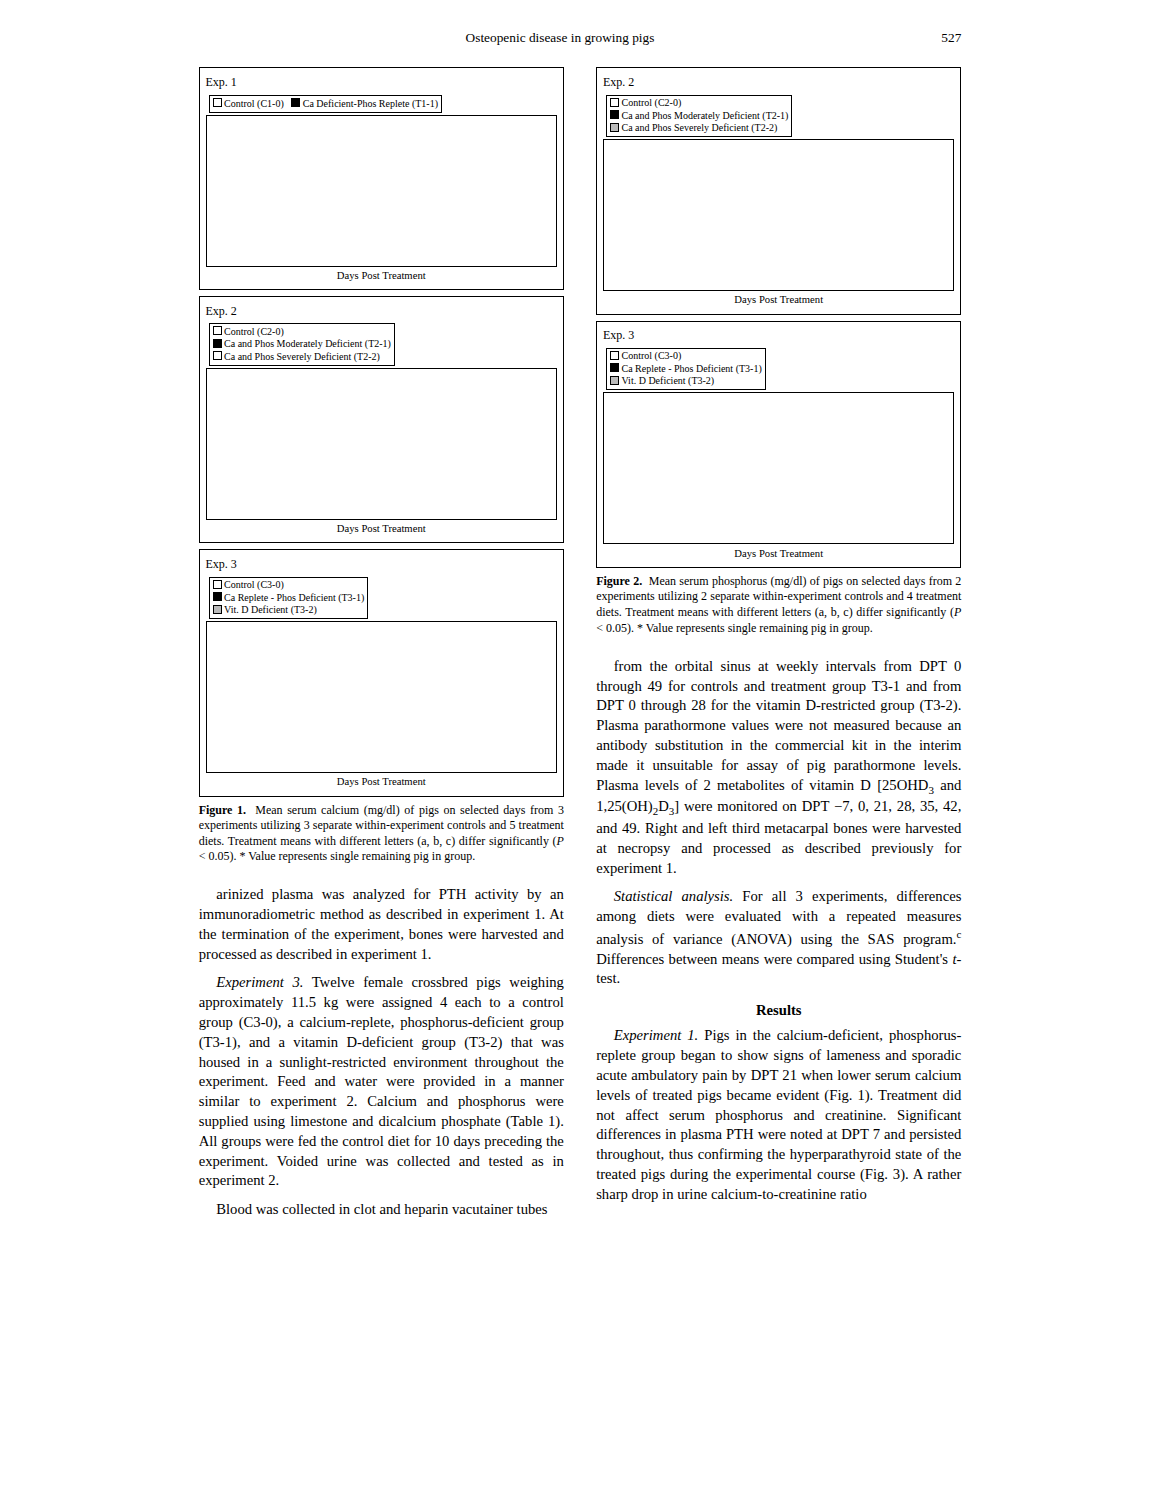Osteopenic disease in growing pigs
527
Exp. 1
Control (C1-0) Ca Deficient-Phos Replete (T1-1)
Days Post Treatment
Exp. 2
Control (C2-0)
Ca and Phos Moderately Deficient (T2-1)
Ca and Phos Severely Deficient (T2-2)
Days Post Treatment
Exp. 3
Control (C3-0)
Ca Replete - Phos Deficient (T3-1)
Vit. D Deficient (T3-2)
Days Post Treatment
Figure 1. Mean serum calcium (mg/dl) of pigs on selected days from 3 experiments utilizing 3 separate within-experiment controls and 5 treatment diets. Treatment means with different letters (a, b, c) differ significantly (P < 0.05). * Value represents single remaining pig in group.
arinized plasma was analyzed for PTH activity by an immunoradiometric method as described in experiment 1. At the termination of the experiment, bones were harvested and processed as described in experiment 1.
Experiment 3. Twelve female crossbred pigs weighing approximately 11.5 kg were assigned 4 each to a control group (C3-0), a calcium-replete, phosphorus-deficient group (T3-1), and a vitamin D-deficient group (T3-2) that was housed in a sunlight-restricted environment throughout the experiment. Feed and water were provided in a manner similar to experiment 2. Calcium and phosphorus were supplied using limestone and dicalcium phosphate (Table 1). All groups were fed the control diet for 10 days preceding the experiment. Voided urine was collected and tested as in experiment 2.
Blood was collected in clot and heparin vacutainer tubes
Exp. 2
Control (C2-0)
Ca and Phos Moderately Deficient (T2-1)
Ca and Phos Severely Deficient (T2-2)
Days Post Treatment
Exp. 3
Control (C3-0)
Ca Replete - Phos Deficient (T3-1)
Vit. D Deficient (T3-2)
Days Post Treatment
Figure 2. Mean serum phosphorus (mg/dl) of pigs on selected days from 2 experiments utilizing 2 separate within-experiment controls and 4 treatment diets. Treatment means with different letters (a, b, c) differ significantly (P < 0.05). * Value represents single remaining pig in group.
from the orbital sinus at weekly intervals from DPT 0 through 49 for controls and treatment group T3-1 and from DPT 0 through 28 for the vitamin D-restricted group (T3-2). Plasma parathormone values were not measured because an antibody substitution in the commercial kit in the interim made it unsuitable for assay of pig parathormone levels. Plasma levels of 2 metabolites of vitamin D [25OHD3 and 1,25(OH)2D3] were monitored on DPT −7, 0, 21, 28, 35, 42, and 49. Right and left third metacarpal bones were harvested at necropsy and processed as described previously for experiment 1.
Statistical analysis. For all 3 experiments, differences among diets were evaluated with a repeated measures analysis of variance (ANOVA) using the SAS program.c Differences between means were compared using Student's t-test.
Results
Experiment 1. Pigs in the calcium-deficient, phosphorus-replete group began to show signs of lameness and sporadic acute ambulatory pain by DPT 21 when lower serum calcium levels of treated pigs became evident (Fig. 1). Treatment did not affect serum phosphorus and creatinine. Significant differences in plasma PTH were noted at DPT 7 and persisted throughout, thus confirming the hyperparathyroid state of the treated pigs during the experimental course (Fig. 3). A rather sharp drop in urine calcium-to-creatinine ratio